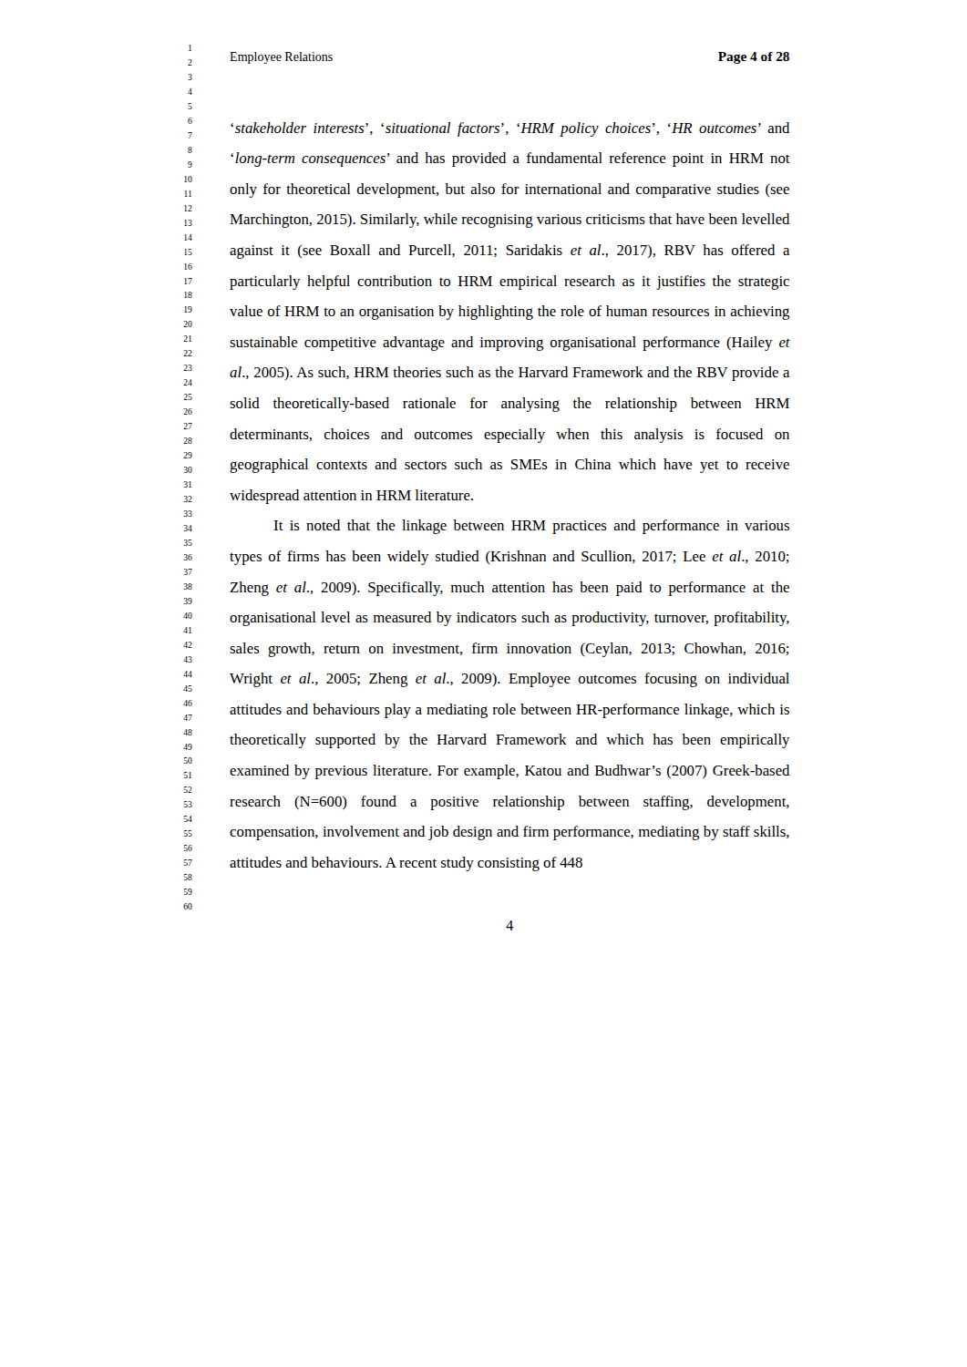12345678910 11121314151617181920 21222324252627282930 31323334353637383940 41424344454647484950 51525354555657585960
Employee Relations Page 4 of 28
‘stakeholder interests’, ‘situational factors’, ‘HRM policy choices’, ‘HR outcomes’ and ‘long-term consequences’ and has provided a fundamental reference point in HRM not only for theoretical development, but also for international and comparative studies (see Marchington, 2015). Similarly, while recognising various criticisms that have been levelled against it (see Boxall and Purcell, 2011; Saridakis et al., 2017), RBV has offered a particularly helpful contribution to HRM empirical research as it justifies the strategic value of HRM to an organisation by highlighting the role of human resources in achieving sustainable competitive advantage and improving organisational performance (Hailey et al., 2005). As such, HRM theories such as the Harvard Framework and the RBV provide a solid theoretically-based rationale for analysing the relationship between HRM determinants, choices and outcomes especially when this analysis is focused on geographical contexts and sectors such as SMEs in China which have yet to receive widespread attention in HRM literature.
It is noted that the linkage between HRM practices and performance in various types of firms has been widely studied (Krishnan and Scullion, 2017; Lee et al., 2010; Zheng et al., 2009). Specifically, much attention has been paid to performance at the organisational level as measured by indicators such as productivity, turnover, profitability, sales growth, return on investment, firm innovation (Ceylan, 2013; Chowhan, 2016; Wright et al., 2005; Zheng et al., 2009). Employee outcomes focusing on individual attitudes and behaviours play a mediating role between HR-performance linkage, which is theoretically supported by the Harvard Framework and which has been empirically examined by previous literature. For example, Katou and Budhwar’s (2007) Greek-based research (N=600) found a positive relationship between staffing, development, compensation, involvement and job design and firm performance, mediating by staff skills, attitudes and behaviours. A recent study consisting of 448
4